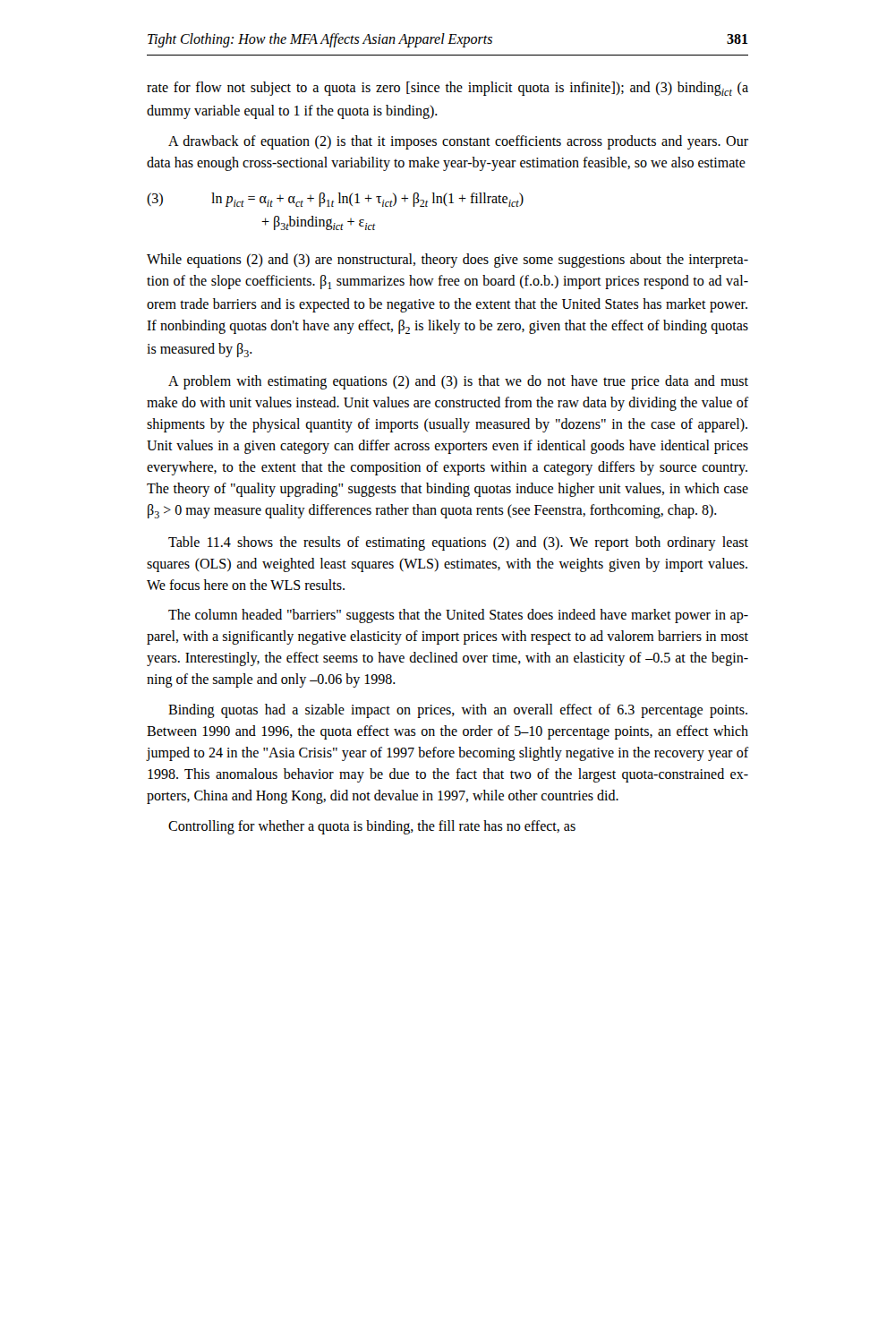Tight Clothing: How the MFA Affects Asian Apparel Exports 381
rate for flow not subject to a quota is zero [since the implicit quota is infinite]); and (3) bindingict (a dummy variable equal to 1 if the quota is binding).
A drawback of equation (2) is that it imposes constant coefficients across products and years. Our data has enough cross-sectional variability to make year-by-year estimation feasible, so we also estimate
(3) ln pict = αit + αct + β1t ln(1 + τict) + β2t ln(1 + fillrateict) + β3tbindingict + εict
While equations (2) and (3) are nonstructural, theory does give some suggestions about the interpretation of the slope coefficients. β1 summarizes how free on board (f.o.b.) import prices respond to ad valorem trade barriers and is expected to be negative to the extent that the United States has market power. If nonbinding quotas don't have any effect, β2 is likely to be zero, given that the effect of binding quotas is measured by β3.
A problem with estimating equations (2) and (3) is that we do not have true price data and must make do with unit values instead. Unit values are constructed from the raw data by dividing the value of shipments by the physical quantity of imports (usually measured by "dozens" in the case of apparel). Unit values in a given category can differ across exporters even if identical goods have identical prices everywhere, to the extent that the composition of exports within a category differs by source country. The theory of "quality upgrading" suggests that binding quotas induce higher unit values, in which case β3 > 0 may measure quality differences rather than quota rents (see Feenstra, forthcoming, chap. 8).
Table 11.4 shows the results of estimating equations (2) and (3). We report both ordinary least squares (OLS) and weighted least squares (WLS) estimates, with the weights given by import values. We focus here on the WLS results.
The column headed "barriers" suggests that the United States does indeed have market power in apparel, with a significantly negative elasticity of import prices with respect to ad valorem barriers in most years. Interestingly, the effect seems to have declined over time, with an elasticity of –0.5 at the beginning of the sample and only –0.06 by 1998.
Binding quotas had a sizable impact on prices, with an overall effect of 6.3 percentage points. Between 1990 and 1996, the quota effect was on the order of 5–10 percentage points, an effect which jumped to 24 in the "Asia Crisis" year of 1997 before becoming slightly negative in the recovery year of 1998. This anomalous behavior may be due to the fact that two of the largest quota-constrained exporters, China and Hong Kong, did not devalue in 1997, while other countries did.
Controlling for whether a quota is binding, the fill rate has no effect, as